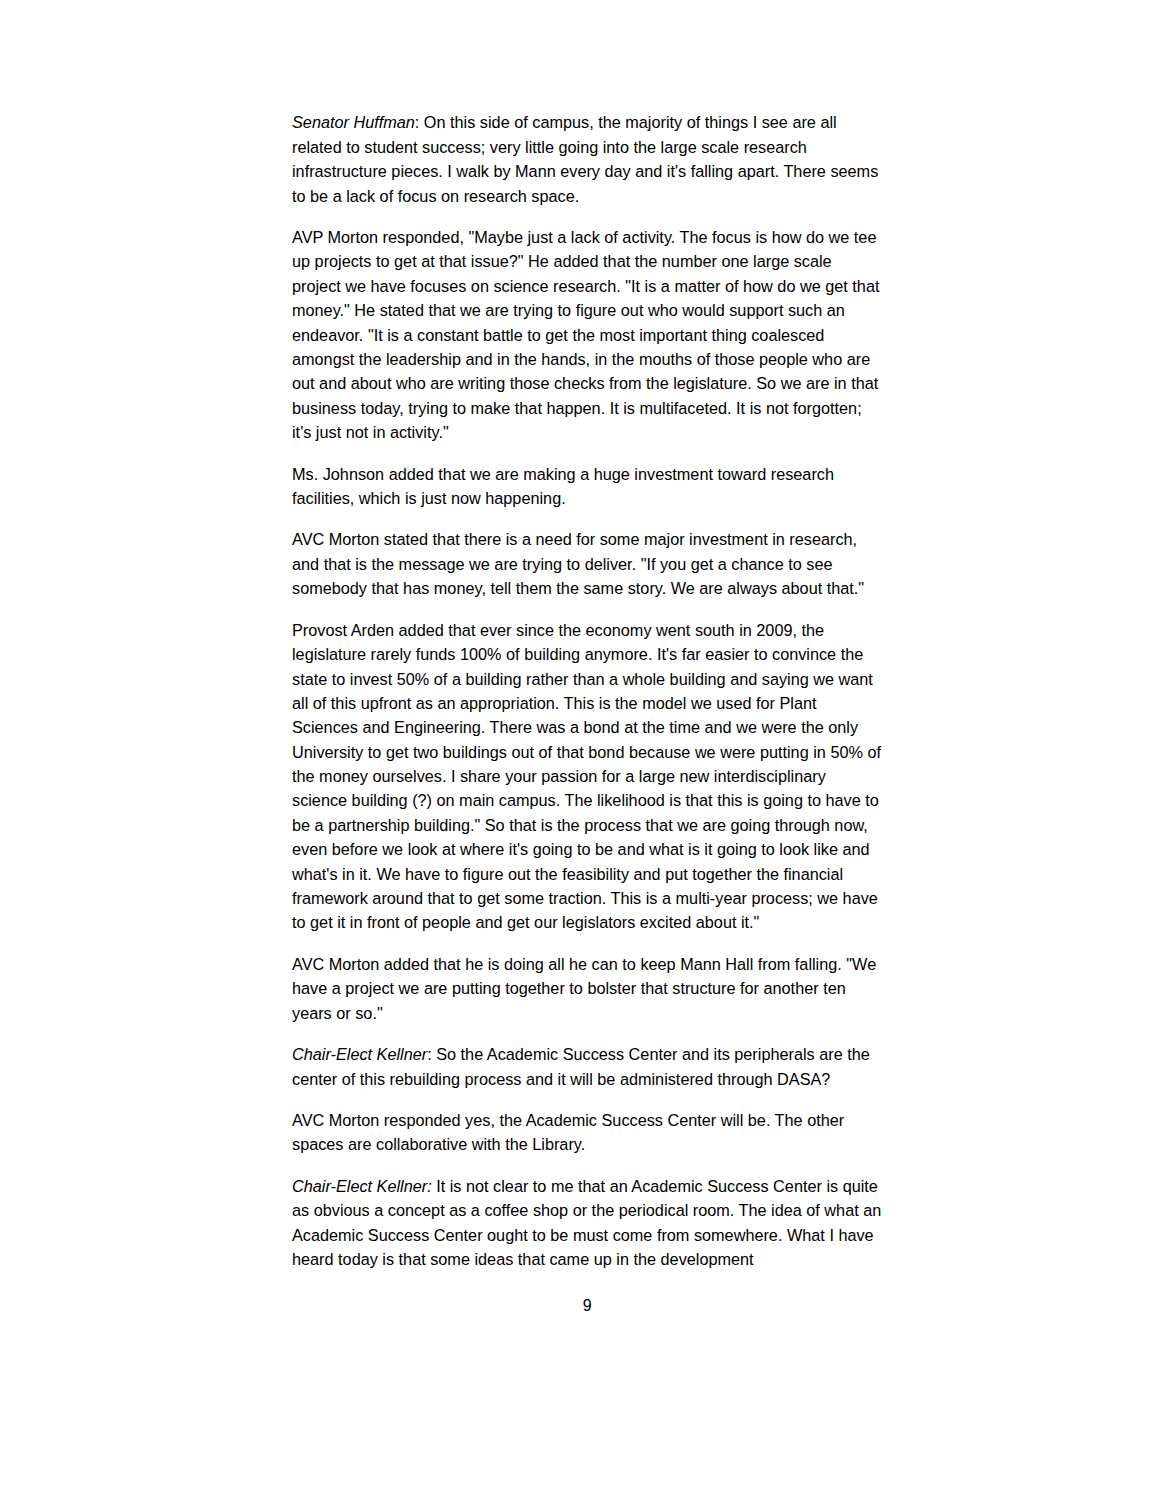Senator Huffman: On this side of campus, the majority of things I see are all related to student success; very little going into the large scale research infrastructure pieces. I walk by Mann every day and it's falling apart. There seems to be a lack of focus on research space.
AVP Morton responded, "Maybe just a lack of activity. The focus is how do we tee up projects to get at that issue?" He added that the number one large scale project we have focuses on science research. "It is a matter of how do we get that money." He stated that we are trying to figure out who would support such an endeavor. "It is a constant battle to get the most important thing coalesced amongst the leadership and in the hands, in the mouths of those people who are out and about who are writing those checks from the legislature. So we are in that business today, trying to make that happen. It is multifaceted. It is not forgotten; it's just not in activity."
Ms. Johnson added that we are making a huge investment toward research facilities, which is just now happening.
AVC Morton stated that there is a need for some major investment in research, and that is the message we are trying to deliver. "If you get a chance to see somebody that has money, tell them the same story. We are always about that."
Provost Arden added that ever since the economy went south in 2009, the legislature rarely funds 100% of building anymore. It's far easier to convince the state to invest 50% of a building rather than a whole building and saying we want all of this upfront as an appropriation. This is the model we used for Plant Sciences and Engineering. There was a bond at the time and we were the only University to get two buildings out of that bond because we were putting in 50% of the money ourselves. I share your passion for a large new interdisciplinary science building (?) on main campus. The likelihood is that this is going to have to be a partnership building." So that is the process that we are going through now, even before we look at where it's going to be and what is it going to look like and what's in it. We have to figure out the feasibility and put together the financial framework around that to get some traction. This is a multi-year process; we have to get it in front of people and get our legislators excited about it."
AVC Morton added that he is doing all he can to keep Mann Hall from falling. "We have a project we are putting together to bolster that structure for another ten years or so."
Chair-Elect Kellner: So the Academic Success Center and its peripherals are the center of this rebuilding process and it will be administered through DASA?
AVC Morton responded yes, the Academic Success Center will be. The other spaces are collaborative with the Library.
Chair-Elect Kellner: It is not clear to me that an Academic Success Center is quite as obvious a concept as a coffee shop or the periodical room. The idea of what an Academic Success Center ought to be must come from somewhere. What I have heard today is that some ideas that came up in the development
9